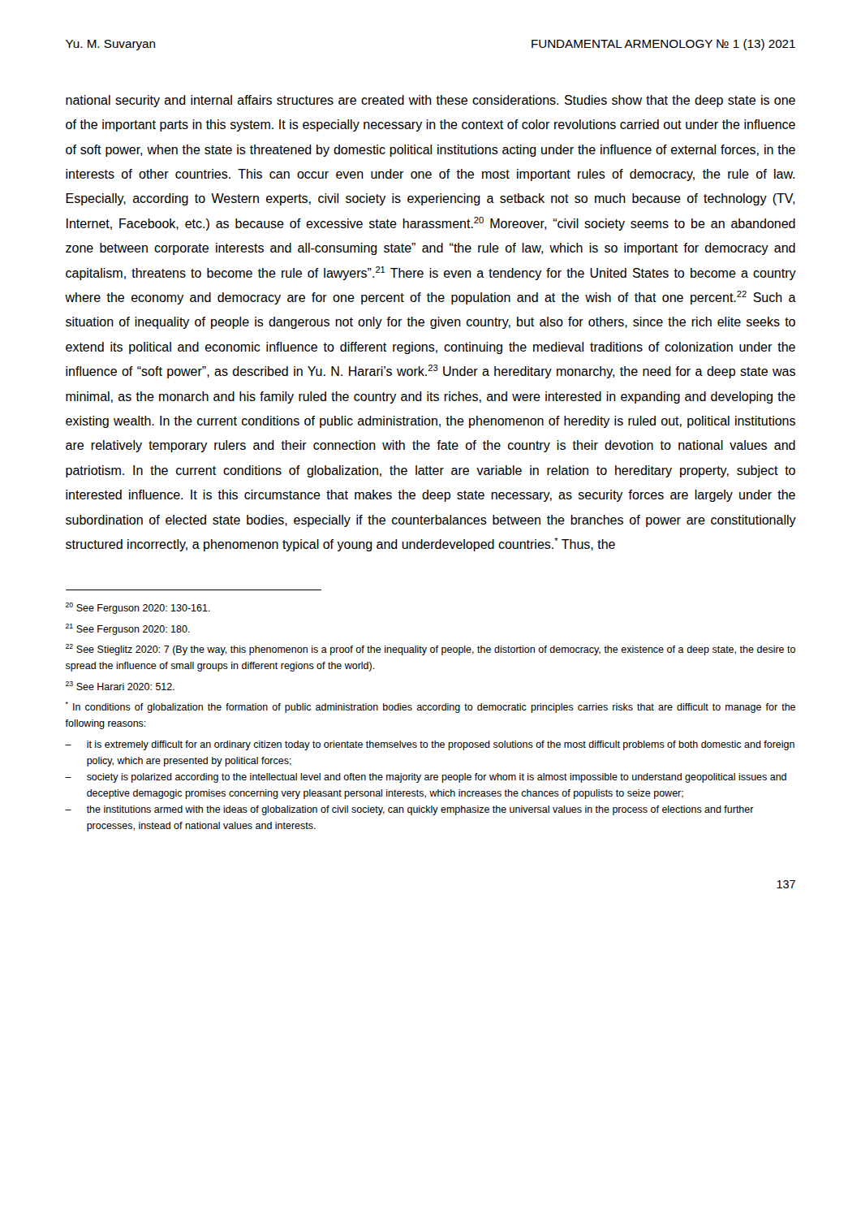Yu. M. Suvaryan FUNDAMENTAL ARMENOLOGY № 1 (13) 2021
national security and internal affairs structures are created with these considerations. Studies show that the deep state is one of the important parts in this system. It is especially necessary in the context of color revolutions carried out under the influence of soft power, when the state is threatened by domestic political institutions acting under the influence of external forces, in the interests of other countries. This can occur even under one of the most important rules of democracy, the rule of law. Especially, according to Western experts, civil society is experiencing a setback not so much because of technology (TV, Internet, Facebook, etc.) as because of excessive state harassment.20 Moreover, “civil society seems to be an abandoned zone between corporate interests and all-consuming state” and “the rule of law, which is so important for democracy and capitalism, threatens to become the rule of lawyers”.21 There is even a tendency for the United States to become a country where the economy and democracy are for one percent of the population and at the wish of that one percent.22 Such a situation of inequality of people is dangerous not only for the given country, but also for others, since the rich elite seeks to extend its political and economic influence to different regions, continuing the medieval traditions of colonization under the influence of “soft power”, as described in Yu. N. Harari’s work.23 Under a hereditary monarchy, the need for a deep state was minimal, as the monarch and his family ruled the country and its riches, and were interested in expanding and developing the existing wealth. In the current conditions of public administration, the phenomenon of heredity is ruled out, political institutions are relatively temporary rulers and their connection with the fate of the country is their devotion to national values and patriotism. In the current conditions of globalization, the latter are variable in relation to hereditary property, subject to interested influence. It is this circumstance that makes the deep state necessary, as security forces are largely under the subordination of elected state bodies, especially if the counterbalances between the branches of power are constitutionally structured incorrectly, a phenomenon typical of young and underdeveloped countries.* Thus, the
20 See Ferguson 2020: 130-161.
21 See Ferguson 2020: 180.
22 See Stieglitz 2020: 7 (By the way, this phenomenon is a proof of the inequality of people, the distortion of democracy, the existence of a deep state, the desire to spread the influence of small groups in different regions of the world).
23 See Harari 2020: 512.
* In conditions of globalization the formation of public administration bodies according to democratic principles carries risks that are difficult to manage for the following reasons:
– it is extremely difficult for an ordinary citizen today to orientate themselves to the proposed solutions of the most difficult problems of both domestic and foreign policy, which are presented by political forces;
– society is polarized according to the intellectual level and often the majority are people for whom it is almost impossible to understand geopolitical issues and deceptive demagogic promises concerning very pleasant personal interests, which increases the chances of populists to seize power;
– the institutions armed with the ideas of globalization of civil society, can quickly emphasize the universal values in the process of elections and further processes, instead of national values and interests.
137